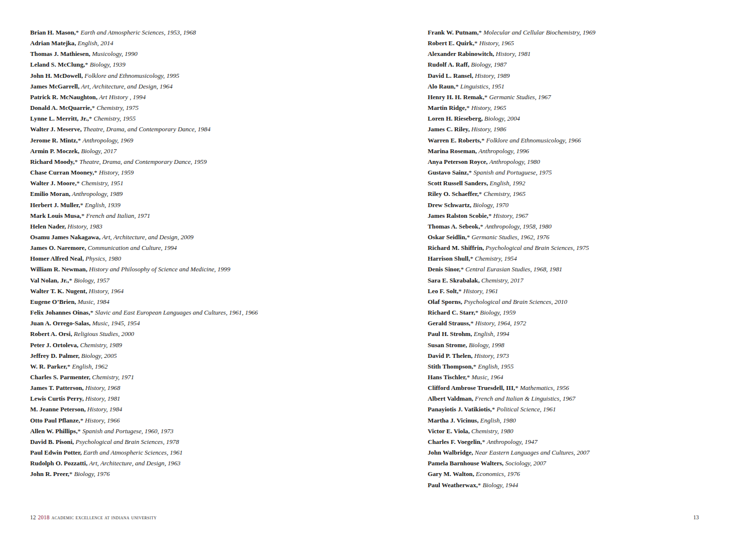Brian H. Mason,* Earth and Atmospheric Sciences, 1953, 1968
Adrian Matejka, English, 2014
Thomas J. Mathiesen, Musicology, 1990
Leland S. McClung,* Biology, 1939
John H. McDowell, Folklore and Ethnomusicology, 1995
James McGarrell, Art, Architecture, and Design, 1964
Patrick R. McNaughton, Art History , 1994
Donald A. McQuarrie,* Chemistry, 1975
Lynne L. Merritt, Jr.,* Chemistry, 1955
Walter J. Meserve, Theatre, Drama, and Contemporary Dance, 1984
Jerome R. Mintz,* Anthropology, 1969
Armin P. Moczek, Biology, 2017
Richard Moody,* Theatre, Drama, and Contemporary Dance, 1959
Chase Curran Mooney,* History, 1959
Walter J. Moore,* Chemistry, 1951
Emilio Moran, Anthropology, 1989
Herbert J. Muller,* English, 1939
Mark Louis Musa,* French and Italian, 1971
Helen Nader, History, 1983
Osamu James Nakagawa, Art, Architecture, and Design, 2009
James O. Naremore, Communication and Culture, 1994
Homer Alfred Neal, Physics, 1980
William R. Newman, History and Philosophy of Science and Medicine, 1999
Val Nolan, Jr.,* Biology, 1957
Walter T. K. Nugent, History, 1964
Eugene O’Brien, Music, 1984
Felix Johannes Oinas,* Slavic and East European Languages and Cultures, 1961, 1966
Juan A. Orrego-Salas, Music, 1945, 1954
Robert A. Orsi, Religious Studies, 2000
Peter J. Ortoleva, Chemistry, 1989
Jeffrey D. Palmer, Biology, 2005
W. R. Parker,* English, 1962
Charles S. Parmenter, Chemistry, 1971
James T. Patterson, History, 1968
Lewis Curtis Perry, History, 1981
M. Jeanne Peterson, History, 1984
Otto Paul Pflanze,* History, 1966
Allen W. Phillips,* Spanish and Portugese, 1960, 1973
David B. Pisoni, Psychological and Brain Sciences, 1978
Paul Edwin Potter, Earth and Atmospheric Sciences, 1961
Rudolph O. Pozzatti, Art, Architecture, and Design, 1963
John R. Preer,* Biology, 1976
Frank W. Putnam,* Molecular and Cellular Biochemistry, 1969
Robert E. Quirk,* History, 1965
Alexander Rabinowitch, History, 1981
Rudolf A. Raff, Biology, 1987
David L. Ransel, History, 1989
Alo Raun,* Linguistics, 1951
Henry H. H. Remak,* Germanic Studies, 1967
Martin Ridge,* History, 1965
Loren H. Rieseberg, Biology, 2004
James C. Riley, History, 1986
Warren E. Roberts,* Folklore and Ethnomusicology, 1966
Marina Roseman, Anthropology, 1996
Anya Peterson Royce, Anthropology, 1980
Gustavo Sainz,* Spanish and Portuguese, 1975
Scott Russell Sanders, English, 1992
Riley O. Schaeffer,* Chemistry, 1965
Drew Schwartz, Biology, 1970
James Ralston Scobie,* History, 1967
Thomas A. Sebeok,* Anthropology, 1958, 1980
Oskar Seidlin,* Germanic Studies, 1962, 1976
Richard M. Shiffrin, Psychological and Brain Sciences, 1975
Harrison Shull,* Chemistry, 1954
Denis Sinor,* Central Eurasian Studies, 1968, 1981
Sara E. Skrabalak, Chemistry, 2017
Leo F. Solt,* History, 1961
Olaf Sporns, Psychological and Brain Sciences, 2010
Richard C. Starr,* Biology, 1959
Gerald Strauss,* History, 1964, 1972
Paul H. Strohm, English, 1994
Susan Strome, Biology, 1998
David P. Thelen, History, 1973
Stith Thompson,* English, 1955
Hans Tischler,* Music, 1964
Clifford Ambrose Truesdell, III,* Mathematics, 1956
Albert Valdman, French and Italian & Linguistics, 1967
Panayiotis J. Vatikiotis,* Political Science, 1961
Martha J. Vicinus, English, 1980
Victor E. Viola, Chemistry, 1980
Charles F. Voegelin,* Anthropology, 1947
John Walbridge, Near Eastern Languages and Cultures, 2007
Pamela Barnhouse Walters, Sociology, 2007
Gary M. Walton, Economics, 1976
Paul Weatherwax,* Biology, 1944
122018 Academic Excellence at Indiana University
13